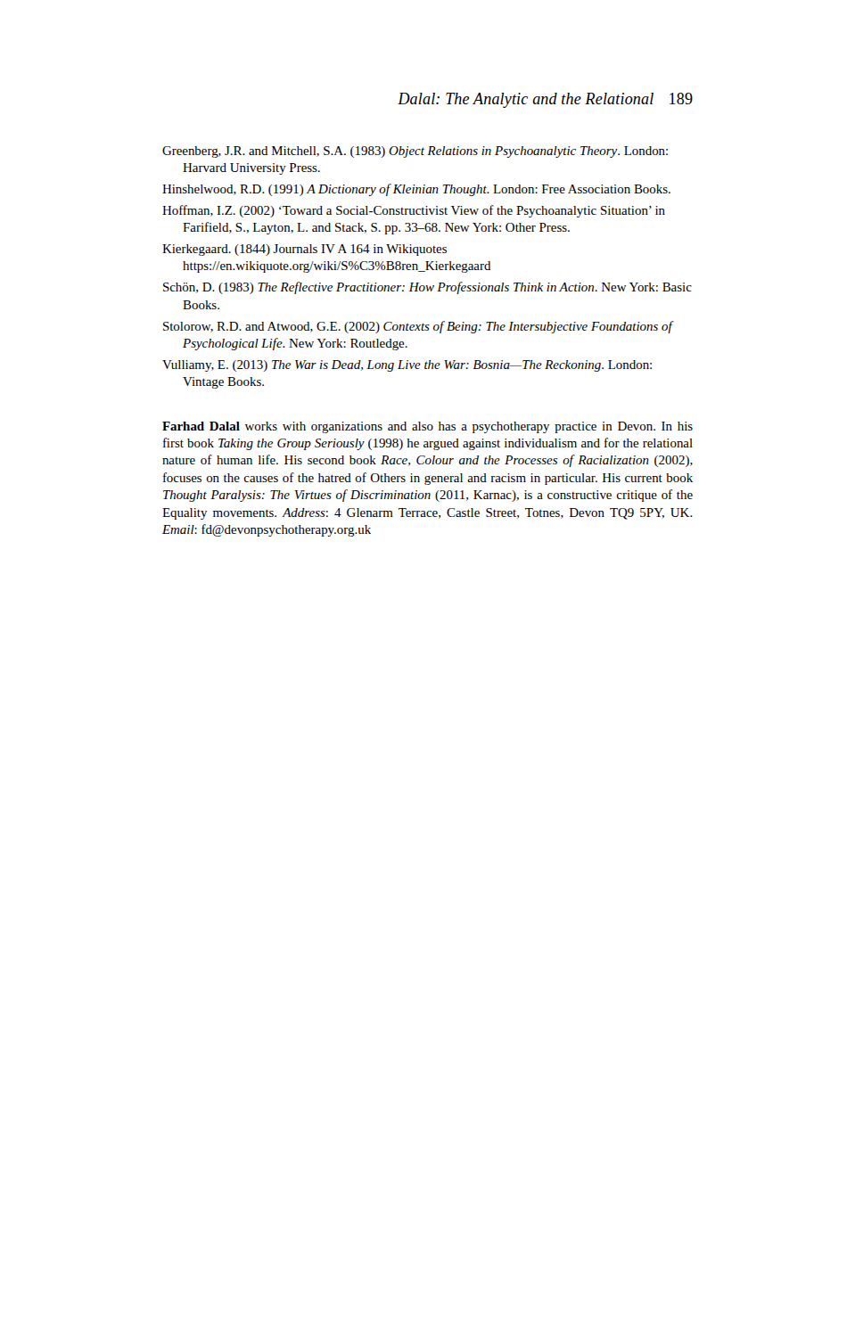Dalal: The Analytic and the Relational189
Greenberg, J.R. and Mitchell, S.A. (1983) Object Relations in Psychoanalytic Theory. London: Harvard University Press.
Hinshelwood, R.D. (1991) A Dictionary of Kleinian Thought. London: Free Association Books.
Hoffman, I.Z. (2002) ‘Toward a Social-Constructivist View of the Psychoanalytic Situation’ in Farifield, S., Layton, L. and Stack, S. pp. 33–68. New York: Other Press.
Kierkegaard. (1844) Journals IV A 164 in Wikiquotes https://en.wikiquote.org/wiki/S%C3%B8ren_Kierkegaard
Schön, D. (1983) The Reflective Practitioner: How Professionals Think in Action. New York: Basic Books.
Stolorow, R.D. and Atwood, G.E. (2002) Contexts of Being: The Intersubjective Foundations of Psychological Life. New York: Routledge.
Vulliamy, E. (2013) The War is Dead, Long Live the War: Bosnia—The Reckoning. London: Vintage Books.
Farhad Dalal works with organizations and also has a psychotherapy practice in Devon. In his first book Taking the Group Seriously (1998) he argued against individualism and for the relational nature of human life. His second book Race, Colour and the Processes of Racialization (2002), focuses on the causes of the hatred of Others in general and racism in particular. His current book Thought Paralysis: The Virtues of Discrimination (2011, Karnac), is a constructive critique of the Equality movements. Address: 4 Glenarm Terrace, Castle Street, Totnes, Devon TQ9 5PY, UK. Email: fd@devonpsychotherapy.org.uk